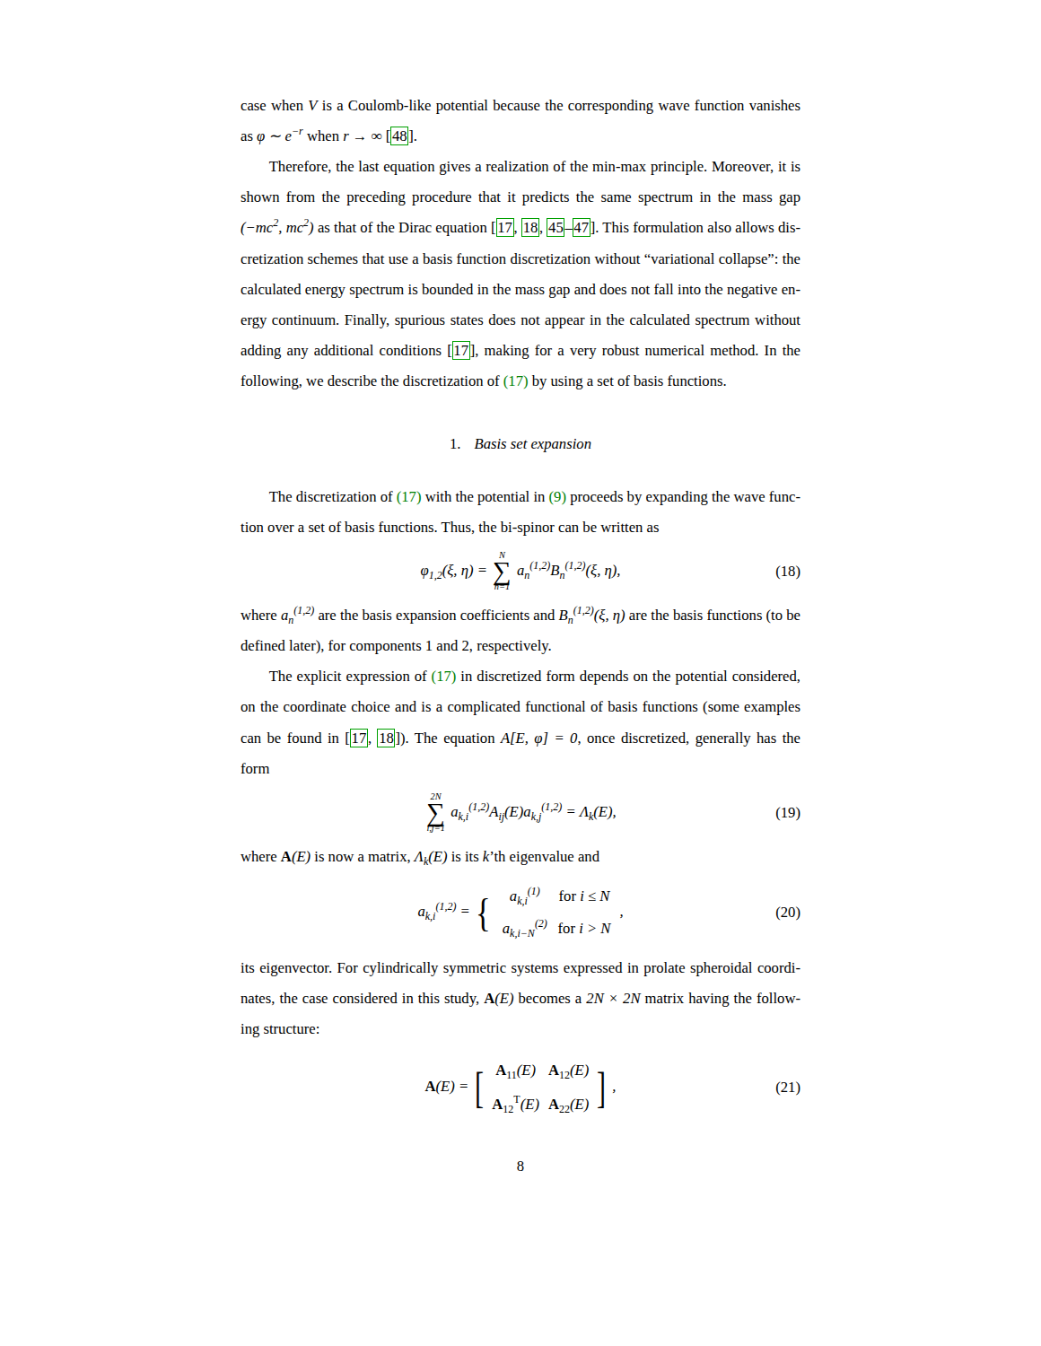case when V is a Coulomb-like potential because the corresponding wave function vanishes as φ ∼ e−r when r → ∞ [48].
Therefore, the last equation gives a realization of the min-max principle. Moreover, it is shown from the preceding procedure that it predicts the same spectrum in the mass gap (−mc2, mc2) as that of the Dirac equation [17, 18, 45–47]. This formulation also allows discretization schemes that use a basis function discretization without “variational collapse”: the calculated energy spectrum is bounded in the mass gap and does not fall into the negative energy continuum. Finally, spurious states does not appear in the calculated spectrum without adding any additional conditions [17], making for a very robust numerical method. In the following, we describe the discretization of (17) by using a set of basis functions.
1. Basis set expansion
The discretization of (17) with the potential in (9) proceeds by expanding the wave function over a set of basis functions. Thus, the bi-spinor can be written as
φ1,2(ξ, η) = N∑n=1 an(1,2)Bn(1,2)(ξ, η),
(18)
where an(1,2) are the basis expansion coefficients and Bn(1,2)(ξ, η) are the basis functions (to be defined later), for components 1 and 2, respectively.
The explicit expression of (17) in discretized form depends on the potential considered, on the coordinate choice and is a complicated functional of basis functions (some examples can be found in [17, 18]). The equation A[E, φ] = 0, once discretized, generally has the form
2N∑i,j=1 ak,i(1,2)Aij(E)ak,j(1,2) = Λk(E),
(19)
where A(E) is now a matrix, Λk(E) is its k’th eigenvalue and
ak,i(1,2) = {
| a k,i (1) | for i ≤ N |
| a k,i−N (2) | for i > N |
,
(20)
its eigenvector. For cylindrically symmetric systems expressed in prolate spheroidal coordinates, the case considered in this study, A(E) becomes a 2N × 2N matrix having the following structure:
A(E) = [
| A 11 (E) | A 12 (E) |
| A 12 T (E) | A 22 (E) |
] ,
(21)
8